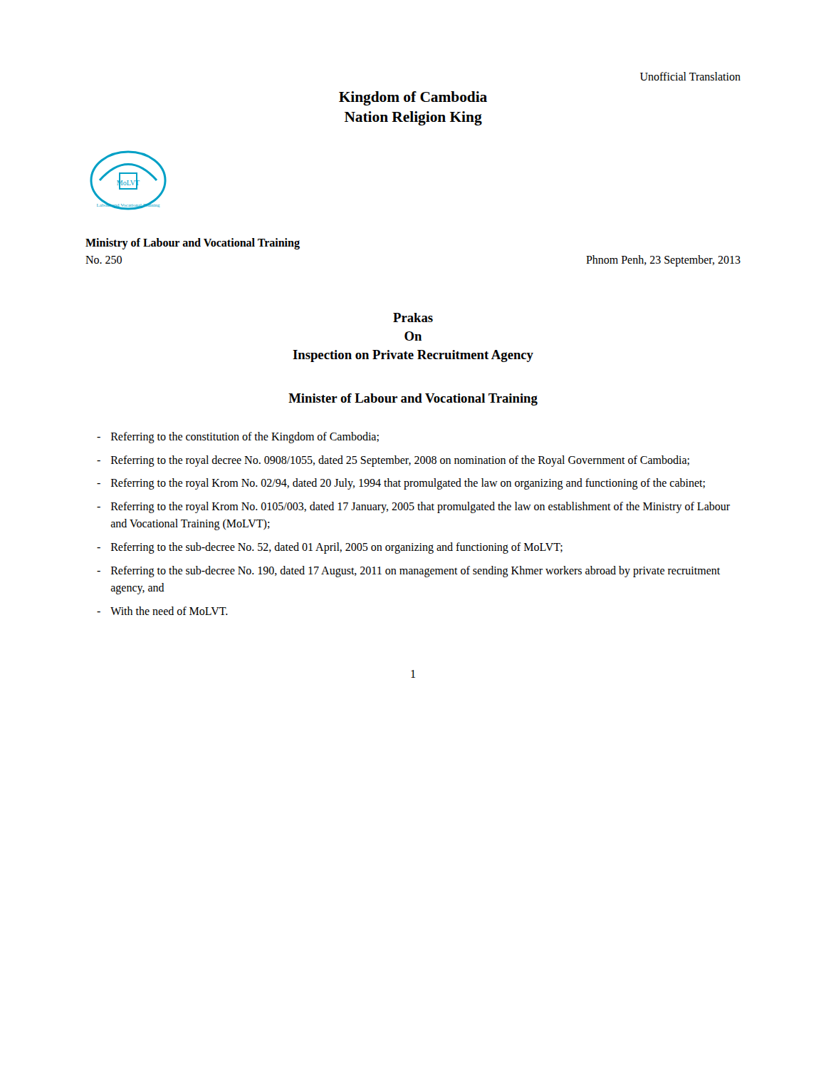Unofficial Translation
Kingdom of Cambodia
Nation Religion King
Ministry of Labour and Vocational Training
No. 250 Phnom Penh, 23 September, 2013
Prakas
On
Inspection on Private Recruitment Agency
Minister of Labour and Vocational Training
Referring to the constitution of the Kingdom of Cambodia;
Referring to the royal decree No. 0908/1055, dated 25 September, 2008 on nomination of the Royal Government of Cambodia;
Referring to the royal Krom No. 02/94, dated 20 July, 1994 that promulgated the law on organizing and functioning of the cabinet;
Referring to the royal Krom No. 0105/003, dated 17 January, 2005 that promulgated the law on establishment of the Ministry of Labour and Vocational Training (MoLVT);
Referring to the sub-decree No. 52, dated 01 April, 2005 on organizing and functioning of MoLVT;
Referring to the sub-decree No. 190, dated 17 August, 2011 on management of sending Khmer workers abroad by private recruitment agency, and
With the need of MoLVT.
1